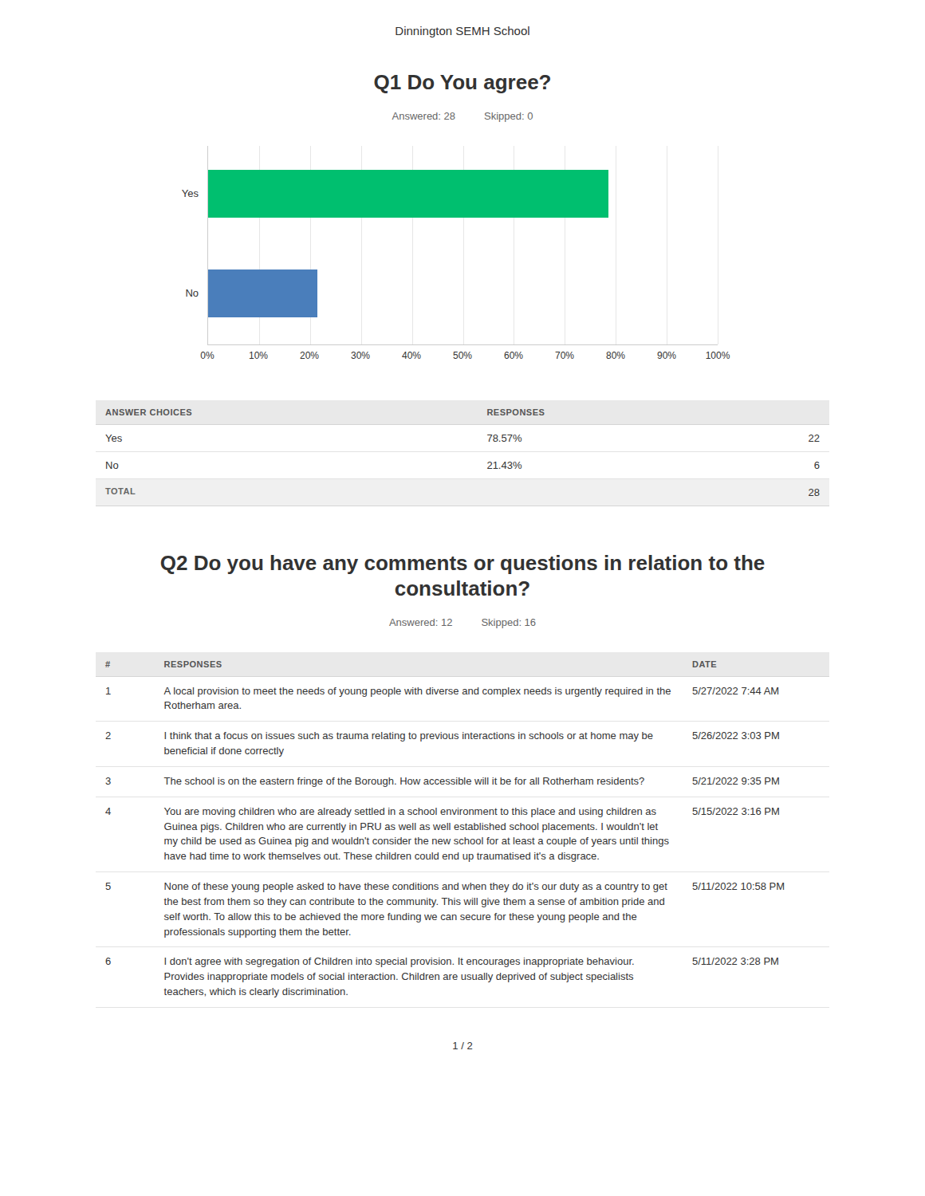Dinnington SEMH School
Q1 Do You agree?
Answered: 28 Skipped: 0
Yes
No
0% 10% 20% 30% 40% 50% 60% 70% 80% 90% 100%
| ANSWER CHOICES | RESPONSES |
| --- | --- |
| Yes | 78.57% | 22 |
| No | 21.43% | 6 |
| TOTAL | | 28 |
Q2 Do you have any comments or questions in relation to the
consultation?
Answered: 12 Skipped: 16
| # | RESPONSES | DATE |
| --- | --- | --- |
| 1 | A local provision to meet the needs of young people with diverse and complex needs is urgently required in the Rotherham area. | 5/27/2022 7:44 AM |
| 2 | I think that a focus on issues such as trauma relating to previous interactions in schools or at home may be beneficial if done correctly | 5/26/2022 3:03 PM |
| 3 | The school is on the eastern fringe of the Borough. How accessible will it be for all Rotherham residents? | 5/21/2022 9:35 PM |
| 4 | You are moving children who are already settled in a school environment to this place and using children as Guinea pigs. Children who are currently in PRU as well as well established school placements. I wouldn't let my child be used as Guinea pig and wouldn't consider the new school for at least a couple of years until things have had time to work themselves out. These children could end up traumatised it's a disgrace. | 5/15/2022 3:16 PM |
| 5 | None of these young people asked to have these conditions and when they do it's our duty as a country to get the best from them so they can contribute to the community. This will give them a sense of ambition pride and self worth. To allow this to be achieved the more funding we can secure for these young people and the professionals supporting them the better. | 5/11/2022 10:58 PM |
| 6 | I don't agree with segregation of Children into special provision. It encourages inappropriate behaviour. Provides inappropriate models of social interaction. Children are usually deprived of subject specialists teachers, which is clearly discrimination. | 5/11/2022 3:28 PM |
1 / 2